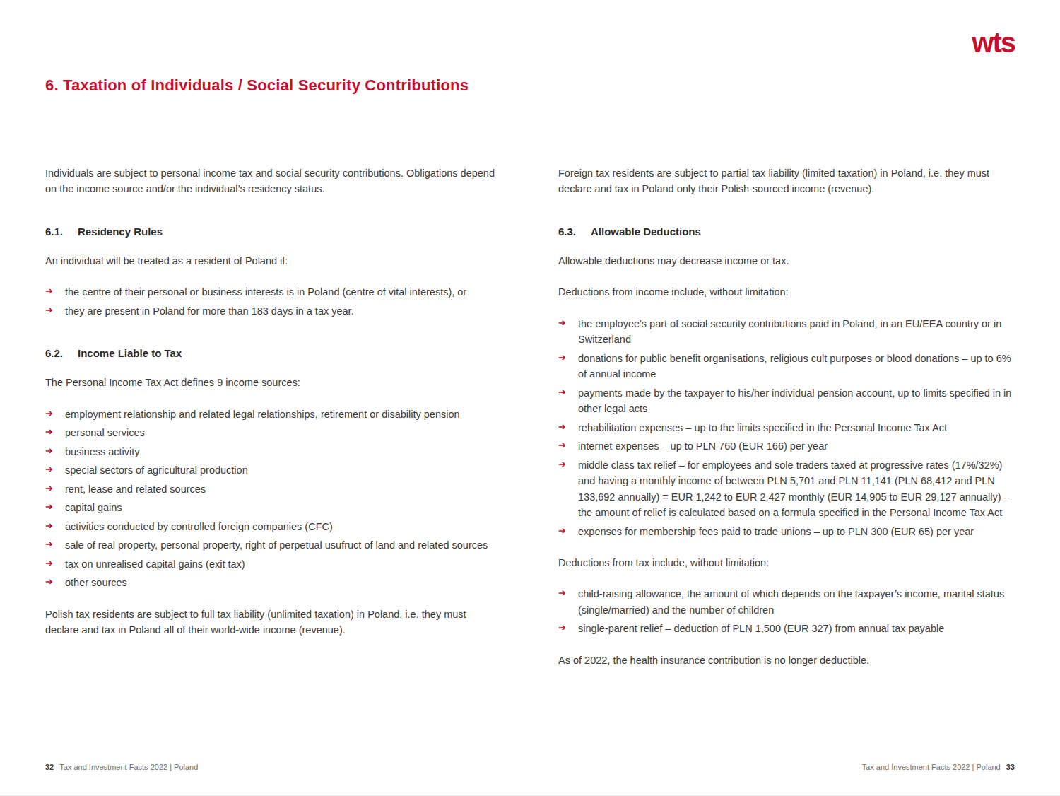wts
6. Taxation of Individuals / Social Security Contributions
Individuals are subject to personal income tax and social security contributions. Obligations depend on the income source and/or the individual’s residency status.
6.1. Residency Rules
An individual will be treated as a resident of Poland if:
the centre of their personal or business interests is in Poland (centre of vital interests), or
they are present in Poland for more than 183 days in a tax year.
6.2. Income Liable to Tax
The Personal Income Tax Act defines 9 income sources:
employment relationship and related legal relationships, retirement or disability pension
personal services
business activity
special sectors of agricultural production
rent, lease and related sources
capital gains
activities conducted by controlled foreign companies (CFC)
sale of real property, personal property, right of perpetual usufruct of land and related sources
tax on unrealised capital gains (exit tax)
other sources
Polish tax residents are subject to full tax liability (unlimited taxation) in Poland, i.e. they must declare and tax in Poland all of their world-wide income (revenue).
Foreign tax residents are subject to partial tax liability (limited taxation) in Poland, i.e. they must declare and tax in Poland only their Polish-sourced income (revenue).
6.3. Allowable Deductions
Allowable deductions may decrease income or tax.
Deductions from income include, without limitation:
the employee's part of social security contributions paid in Poland, in an EU/EEA country or in Switzerland
donations for public benefit organisations, religious cult purposes or blood donations – up to 6% of annual income
payments made by the taxpayer to his/her individual pension account, up to limits specified in in other legal acts
rehabilitation expenses – up to the limits specified in the Personal Income Tax Act
internet expenses – up to PLN 760 (EUR 166) per year
middle class tax relief – for employees and sole traders taxed at progressive rates (17%/32%) and having a monthly income of between PLN 5,701 and PLN 11,141 (PLN 68,412 and PLN 133,692 annually) = EUR 1,242 to EUR 2,427 monthly (EUR 14,905 to EUR 29,127 annually) – the amount of relief is calculated based on a formula specified in the Personal Income Tax Act
expenses for membership fees paid to trade unions – up to PLN 300 (EUR 65) per year
Deductions from tax include, without limitation:
child-raising allowance, the amount of which depends on the taxpayer’s income, marital status (single/married) and the number of children
single-parent relief – deduction of PLN 1,500 (EUR 327) from annual tax payable
As of 2022, the health insurance contribution is no longer deductible.
32 Tax and Investment Facts 2022 | Poland
Tax and Investment Facts 2022 | Poland33